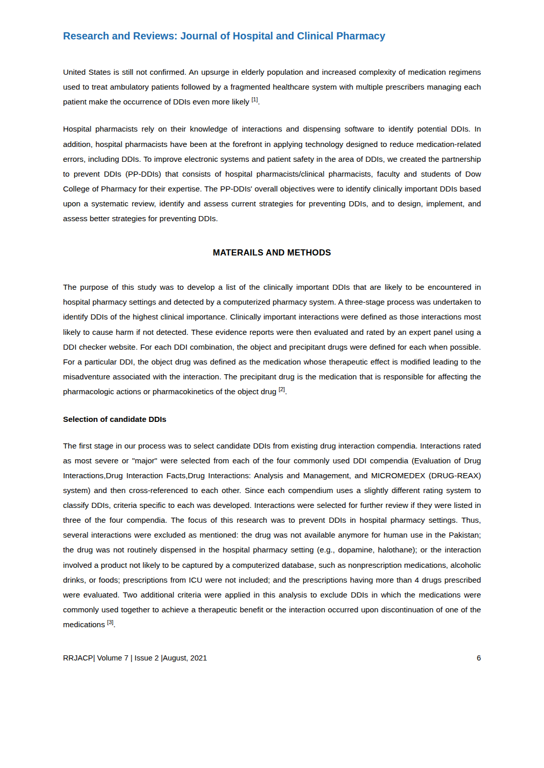Research and Reviews: Journal of Hospital and Clinical Pharmacy
United States is still not confirmed. An upsurge in elderly population and increased complexity of medication regimens used to treat ambulatory patients followed by a fragmented healthcare system with multiple prescribers managing each patient make the occurrence of DDIs even more likely [1].
Hospital pharmacists rely on their knowledge of interactions and dispensing software to identify potential DDIs. In addition, hospital pharmacists have been at the forefront in applying technology designed to reduce medication-related errors, including DDIs. To improve electronic systems and patient safety in the area of DDIs, we created the partnership to prevent DDIs (PP-DDIs) that consists of hospital pharmacists/clinical pharmacists, faculty and students of Dow College of Pharmacy for their expertise. The PP-DDIs' overall objectives were to identify clinically important DDIs based upon a systematic review, identify and assess current strategies for preventing DDIs, and to design, implement, and assess better strategies for preventing DDIs.
MATERAILS AND METHODS
The purpose of this study was to develop a list of the clinically important DDIs that are likely to be encountered in hospital pharmacy settings and detected by a computerized pharmacy system. A three-stage process was undertaken to identify DDIs of the highest clinical importance. Clinically important interactions were defined as those interactions most likely to cause harm if not detected. These evidence reports were then evaluated and rated by an expert panel using a DDI checker website. For each DDI combination, the object and precipitant drugs were defined for each when possible. For a particular DDI, the object drug was defined as the medication whose therapeutic effect is modified leading to the misadventure associated with the interaction. The precipitant drug is the medication that is responsible for affecting the pharmacologic actions or pharmacokinetics of the object drug [2].
Selection of candidate DDIs
The first stage in our process was to select candidate DDIs from existing drug interaction compendia. Interactions rated as most severe or "major" were selected from each of the four commonly used DDI compendia (Evaluation of Drug Interactions,Drug Interaction Facts,Drug Interactions: Analysis and Management, and MICROMEDEX (DRUG-REAX) system) and then cross-referenced to each other. Since each compendium uses a slightly different rating system to classify DDIs, criteria specific to each was developed. Interactions were selected for further review if they were listed in three of the four compendia. The focus of this research was to prevent DDIs in hospital pharmacy settings. Thus, several interactions were excluded as mentioned: the drug was not available anymore for human use in the Pakistan; the drug was not routinely dispensed in the hospital pharmacy setting (e.g., dopamine, halothane); or the interaction involved a product not likely to be captured by a computerized database, such as nonprescription medications, alcoholic drinks, or foods; prescriptions from ICU were not included; and the prescriptions having more than 4 drugs prescribed were evaluated. Two additional criteria were applied in this analysis to exclude DDIs in which the medications were commonly used together to achieve a therapeutic benefit or the interaction occurred upon discontinuation of one of the medications [3].
RRJACP| Volume 7 | Issue 2 |August, 2021 6